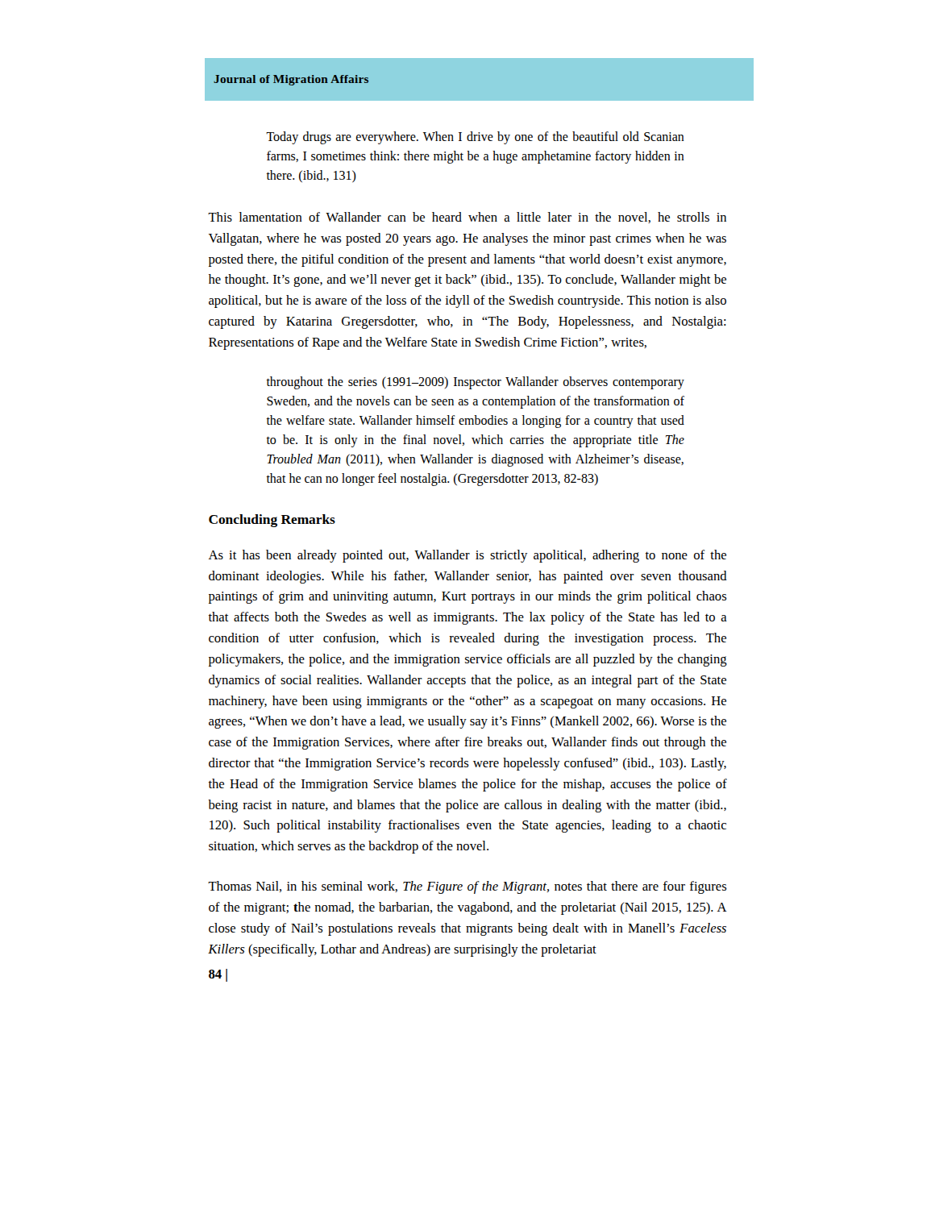Journal of Migration Affairs
Today drugs are everywhere. When I drive by one of the beautiful old Scanian farms, I sometimes think: there might be a huge amphetamine factory hidden in there. (ibid., 131)
This lamentation of Wallander can be heard when a little later in the novel, he strolls in Vallgatan, where he was posted 20 years ago. He analyses the minor past crimes when he was posted there, the pitiful condition of the present and laments “that world doesn’t exist anymore, he thought. It’s gone, and we’ll never get it back” (ibid., 135). To conclude, Wallander might be apolitical, but he is aware of the loss of the idyll of the Swedish countryside. This notion is also captured by Katarina Gregersdotter, who, in “The Body, Hopelessness, and Nostalgia: Representations of Rape and the Welfare State in Swedish Crime Fiction”, writes,
throughout the series (1991–2009) Inspector Wallander observes contemporary Sweden, and the novels can be seen as a contemplation of the transformation of the welfare state. Wallander himself embodies a longing for a country that used to be. It is only in the final novel, which carries the appropriate title The Troubled Man (2011), when Wallander is diagnosed with Alzheimer’s disease, that he can no longer feel nostalgia. (Gregersdotter 2013, 82-83)
Concluding Remarks
As it has been already pointed out, Wallander is strictly apolitical, adhering to none of the dominant ideologies. While his father, Wallander senior, has painted over seven thousand paintings of grim and uninviting autumn, Kurt portrays in our minds the grim political chaos that affects both the Swedes as well as immigrants. The lax policy of the State has led to a condition of utter confusion, which is revealed during the investigation process. The policymakers, the police, and the immigration service officials are all puzzled by the changing dynamics of social realities. Wallander accepts that the police, as an integral part of the State machinery, have been using immigrants or the “other” as a scapegoat on many occasions. He agrees, “When we don’t have a lead, we usually say it’s Finns” (Mankell 2002, 66). Worse is the case of the Immigration Services, where after fire breaks out, Wallander finds out through the director that “the Immigration Service’s records were hopelessly confused” (ibid., 103). Lastly, the Head of the Immigration Service blames the police for the mishap, accuses the police of being racist in nature, and blames that the police are callous in dealing with the matter (ibid., 120). Such political instability fractionalises even the State agencies, leading to a chaotic situation, which serves as the backdrop of the novel.
Thomas Nail, in his seminal work, The Figure of the Migrant, notes that there are four figures of the migrant; the nomad, the barbarian, the vagabond, and the proletariat (Nail 2015, 125). A close study of Nail’s postulations reveals that migrants being dealt with in Manell’s Faceless Killers (specifically, Lothar and Andreas) are surprisingly the proletariat
84 |